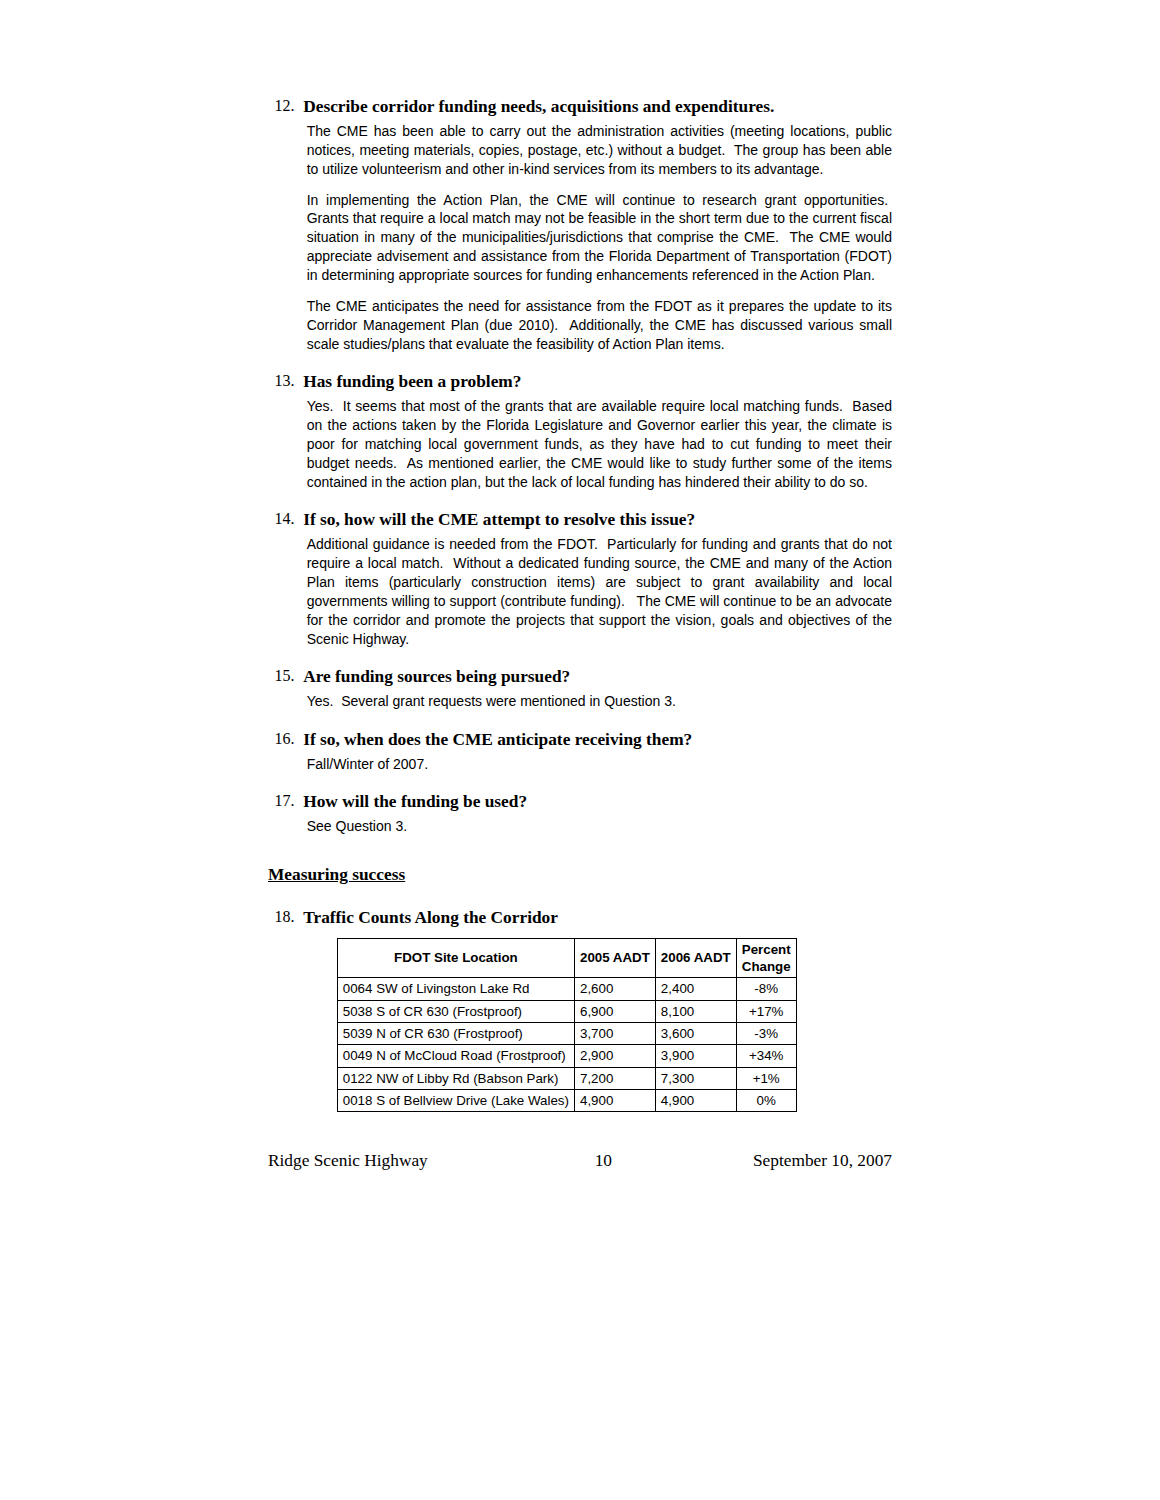Describe corridor funding needs, acquisitions and expenditures.
The CME has been able to carry out the administration activities (meeting locations, public notices, meeting materials, copies, postage, etc.) without a budget. The group has been able to utilize volunteerism and other in-kind services from its members to its advantage.
In implementing the Action Plan, the CME will continue to research grant opportunities. Grants that require a local match may not be feasible in the short term due to the current fiscal situation in many of the municipalities/jurisdictions that comprise the CME. The CME would appreciate advisement and assistance from the Florida Department of Transportation (FDOT) in determining appropriate sources for funding enhancements referenced in the Action Plan.
The CME anticipates the need for assistance from the FDOT as it prepares the update to its Corridor Management Plan (due 2010). Additionally, the CME has discussed various small scale studies/plans that evaluate the feasibility of Action Plan items.
Has funding been a problem?
Yes. It seems that most of the grants that are available require local matching funds. Based on the actions taken by the Florida Legislature and Governor earlier this year, the climate is poor for matching local government funds, as they have had to cut funding to meet their budget needs. As mentioned earlier, the CME would like to study further some of the items contained in the action plan, but the lack of local funding has hindered their ability to do so.
If so, how will the CME attempt to resolve this issue?
Additional guidance is needed from the FDOT. Particularly for funding and grants that do not require a local match. Without a dedicated funding source, the CME and many of the Action Plan items (particularly construction items) are subject to grant availability and local governments willing to support (contribute funding). The CME will continue to be an advocate for the corridor and promote the projects that support the vision, goals and objectives of the Scenic Highway.
Are funding sources being pursued?
Yes. Several grant requests were mentioned in Question 3.
If so, when does the CME anticipate receiving them?
Fall/Winter of 2007.
How will the funding be used?
See Question 3.
Measuring success
Traffic Counts Along the Corridor
| FDOT Site Location | 2005 AADT | 2006 AADT | Percent Change |
| --- | --- | --- | --- |
| 0064 SW of Livingston Lake Rd | 2,600 | 2,400 | -8% |
| 5038 S of CR 630 (Frostproof) | 6,900 | 8,100 | +17% |
| 5039 N of CR 630 (Frostproof) | 3,700 | 3,600 | -3% |
| 0049 N of McCloud Road (Frostproof) | 2,900 | 3,900 | +34% |
| 0122 NW of Libby Rd (Babson Park) | 7,200 | 7,300 | +1% |
| 0018 S of Bellview Drive (Lake Wales) | 4,900 | 4,900 | 0% |
Ridge Scenic Highway
10
September 10, 2007